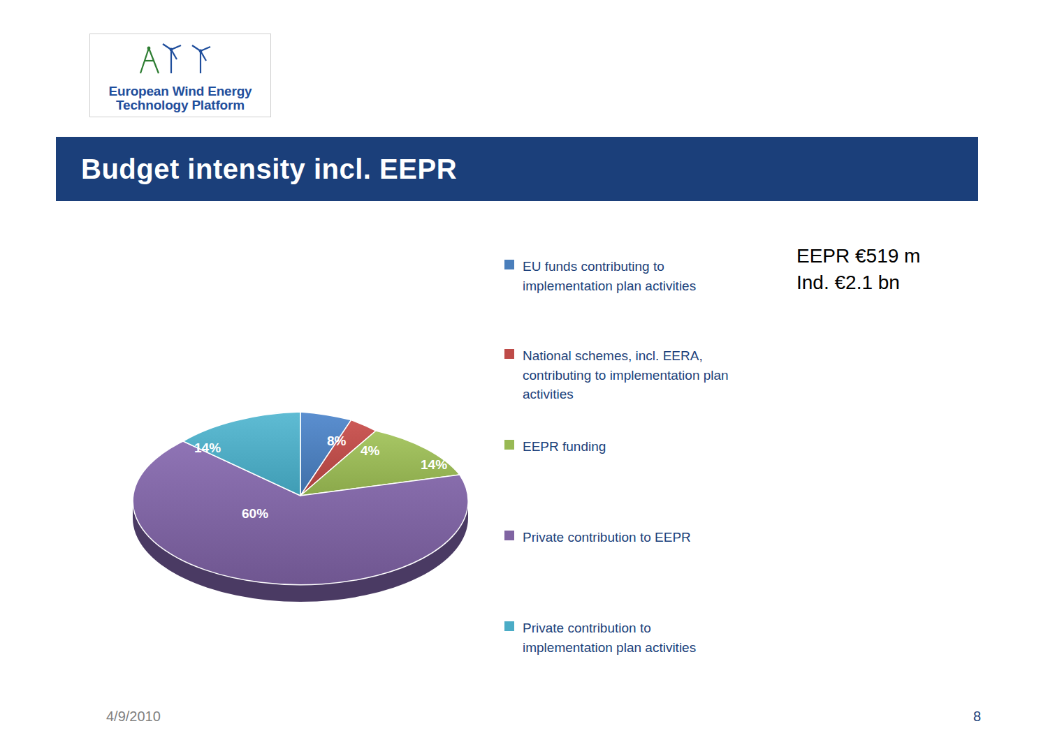European Wind Energy
Technology Platform
Budget intensity incl. EEPR
EEPR €519 m
Ind. €2.1 bn
EU funds contributing to implementation plan activities
National schemes, incl. EERA, contributing to implementation plan activities
EEPR funding
Private contribution to EEPR
Private contribution to implementation plan activities
8% 4% 14% 60% 14%
4/9/2010
8